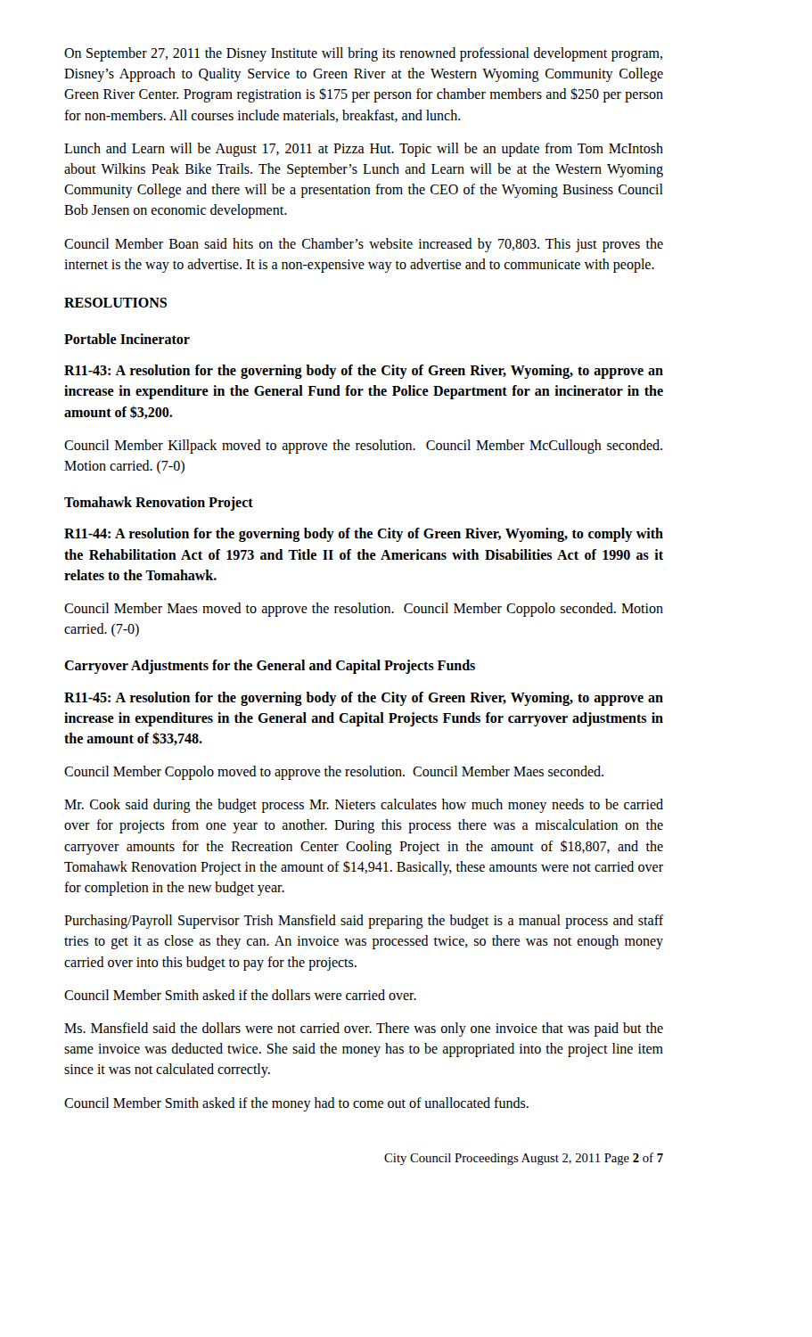On September 27, 2011 the Disney Institute will bring its renowned professional development program, Disney’s Approach to Quality Service to Green River at the Western Wyoming Community College Green River Center. Program registration is $175 per person for chamber members and $250 per person for non-members. All courses include materials, breakfast, and lunch.
Lunch and Learn will be August 17, 2011 at Pizza Hut. Topic will be an update from Tom McIntosh about Wilkins Peak Bike Trails. The September’s Lunch and Learn will be at the Western Wyoming Community College and there will be a presentation from the CEO of the Wyoming Business Council Bob Jensen on economic development.
Council Member Boan said hits on the Chamber’s website increased by 70,803. This just proves the internet is the way to advertise. It is a non-expensive way to advertise and to communicate with people.
RESOLUTIONS
Portable Incinerator
R11-43: A resolution for the governing body of the City of Green River, Wyoming, to approve an increase in expenditure in the General Fund for the Police Department for an incinerator in the amount of $3,200.
Council Member Killpack moved to approve the resolution. Council Member McCullough seconded. Motion carried. (7-0)
Tomahawk Renovation Project
R11-44: A resolution for the governing body of the City of Green River, Wyoming, to comply with the Rehabilitation Act of 1973 and Title II of the Americans with Disabilities Act of 1990 as it relates to the Tomahawk.
Council Member Maes moved to approve the resolution. Council Member Coppolo seconded. Motion carried. (7-0)
Carryover Adjustments for the General and Capital Projects Funds
R11-45: A resolution for the governing body of the City of Green River, Wyoming, to approve an increase in expenditures in the General and Capital Projects Funds for carryover adjustments in the amount of $33,748.
Council Member Coppolo moved to approve the resolution. Council Member Maes seconded.
Mr. Cook said during the budget process Mr. Nieters calculates how much money needs to be carried over for projects from one year to another. During this process there was a miscalculation on the carryover amounts for the Recreation Center Cooling Project in the amount of $18,807, and the Tomahawk Renovation Project in the amount of $14,941. Basically, these amounts were not carried over for completion in the new budget year.
Purchasing/Payroll Supervisor Trish Mansfield said preparing the budget is a manual process and staff tries to get it as close as they can. An invoice was processed twice, so there was not enough money carried over into this budget to pay for the projects.
Council Member Smith asked if the dollars were carried over.
Ms. Mansfield said the dollars were not carried over. There was only one invoice that was paid but the same invoice was deducted twice. She said the money has to be appropriated into the project line item since it was not calculated correctly.
Council Member Smith asked if the money had to come out of unallocated funds.
City Council Proceedings August 2, 2011 Page 2 of 7